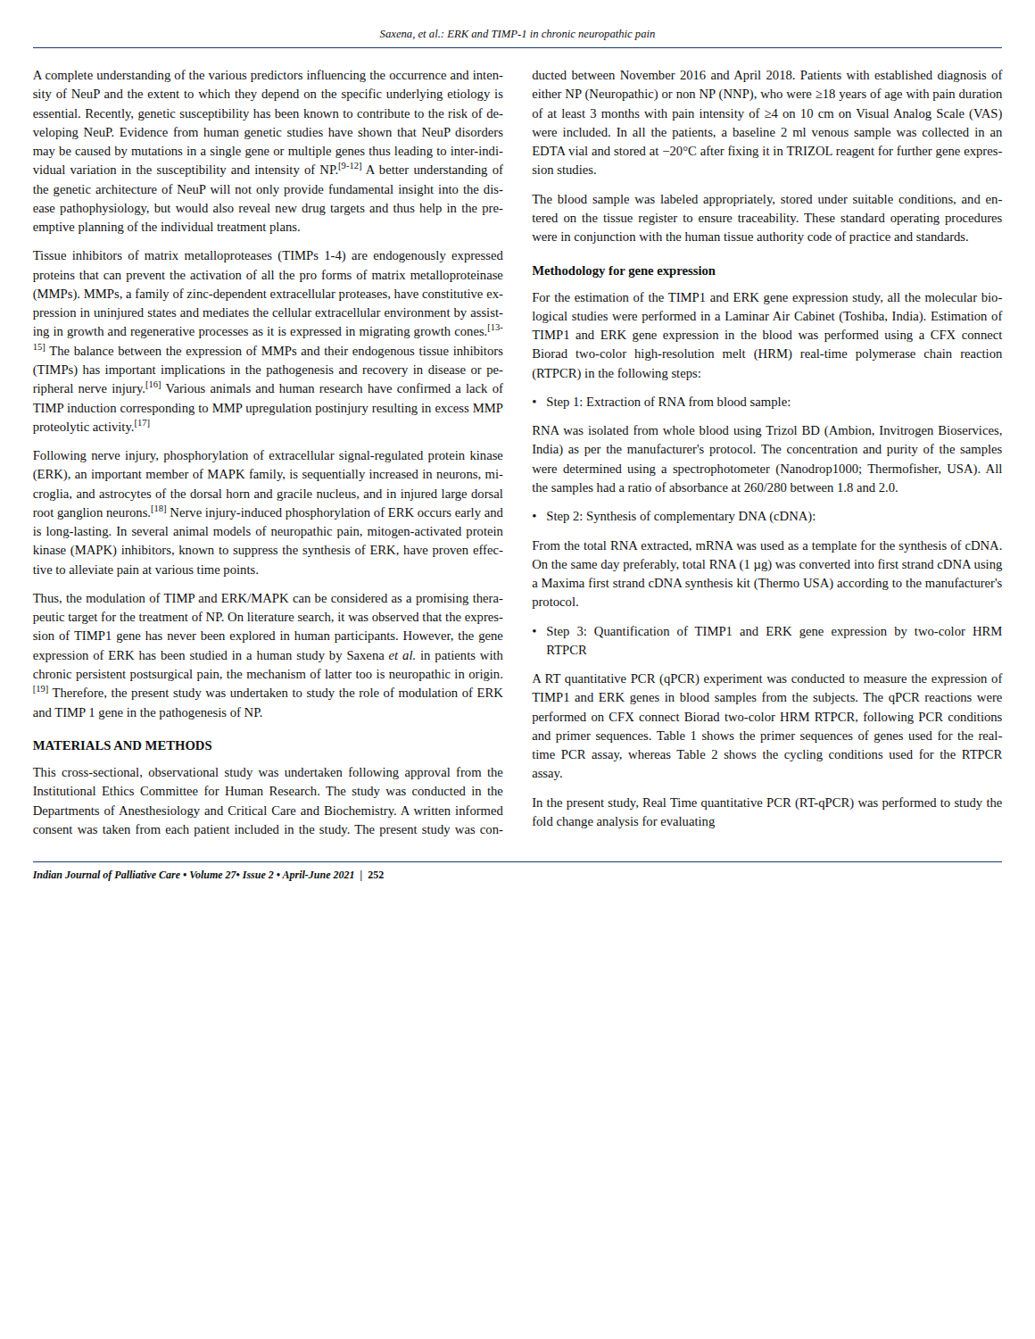Saxena, et al.: ERK and TIMP-1 in chronic neuropathic pain
A complete understanding of the various predictors influencing the occurrence and intensity of NeuP and the extent to which they depend on the specific underlying etiology is essential. Recently, genetic susceptibility has been known to contribute to the risk of developing NeuP. Evidence from human genetic studies have shown that NeuP disorders may be caused by mutations in a single gene or multiple genes thus leading to inter-individual variation in the susceptibility and intensity of NP.[9-12] A better understanding of the genetic architecture of NeuP will not only provide fundamental insight into the disease pathophysiology, but would also reveal new drug targets and thus help in the preemptive planning of the individual treatment plans.
Tissue inhibitors of matrix metalloproteases (TIMPs 1-4) are endogenously expressed proteins that can prevent the activation of all the pro forms of matrix metalloproteinase (MMPs). MMPs, a family of zinc-dependent extracellular proteases, have constitutive expression in uninjured states and mediates the cellular extracellular environment by assisting in growth and regenerative processes as it is expressed in migrating growth cones.[13-15] The balance between the expression of MMPs and their endogenous tissue inhibitors (TIMPs) has important implications in the pathogenesis and recovery in disease or peripheral nerve injury.[16] Various animals and human research have confirmed a lack of TIMP induction corresponding to MMP upregulation postinjury resulting in excess MMP proteolytic activity.[17]
Following nerve injury, phosphorylation of extracellular signal-regulated protein kinase (ERK), an important member of MAPK family, is sequentially increased in neurons, microglia, and astrocytes of the dorsal horn and gracile nucleus, and in injured large dorsal root ganglion neurons.[18] Nerve injury-induced phosphorylation of ERK occurs early and is long-lasting. In several animal models of neuropathic pain, mitogen-activated protein kinase (MAPK) inhibitors, known to suppress the synthesis of ERK, have proven effective to alleviate pain at various time points.
Thus, the modulation of TIMP and ERK/MAPK can be considered as a promising therapeutic target for the treatment of NP. On literature search, it was observed that the expression of TIMP1 gene has never been explored in human participants. However, the gene expression of ERK has been studied in a human study by Saxena et al. in patients with chronic persistent postsurgical pain, the mechanism of latter too is neuropathic in origin.[19] Therefore, the present study was undertaken to study the role of modulation of ERK and TIMP 1 gene in the pathogenesis of NP.
Materials and Methods
This cross-sectional, observational study was undertaken following approval from the Institutional Ethics Committee for Human Research. The study was conducted in the Departments of Anesthesiology and Critical Care and Biochemistry. A written informed consent was taken from each patient included in the study. The present study was conducted between November 2016 and April 2018. Patients with established diagnosis of either NP (Neuropathic) or non NP (NNP), who were ≥18 years of age with pain duration of at least 3 months with pain intensity of ≥4 on 10 cm on Visual Analog Scale (VAS) were included. In all the patients, a baseline 2 ml venous sample was collected in an EDTA vial and stored at −20°C after fixing it in TRIZOL reagent for further gene expression studies.
The blood sample was labeled appropriately, stored under suitable conditions, and entered on the tissue register to ensure traceability. These standard operating procedures were in conjunction with the human tissue authority code of practice and standards.
Methodology for gene expression
For the estimation of the TIMP1 and ERK gene expression study, all the molecular biological studies were performed in a Laminar Air Cabinet (Toshiba, India). Estimation of TIMP1 and ERK gene expression in the blood was performed using a CFX connect Biorad two-color high-resolution melt (HRM) real-time polymerase chain reaction (RTPCR) in the following steps:
Step 1: Extraction of RNA from blood sample:
RNA was isolated from whole blood using Trizol BD (Ambion, Invitrogen Bioservices, India) as per the manufacturer's protocol. The concentration and purity of the samples were determined using a spectrophotometer (Nanodrop1000; Thermofisher, USA). All the samples had a ratio of absorbance at 260/280 between 1.8 and 2.0.
Step 2: Synthesis of complementary DNA (cDNA):
From the total RNA extracted, mRNA was used as a template for the synthesis of cDNA. On the same day preferably, total RNA (1 µg) was converted into first strand cDNA using a Maxima first strand cDNA synthesis kit (Thermo USA) according to the manufacturer's protocol.
Step 3: Quantification of TIMP1 and ERK gene expression by two-color HRM RTPCR
A RT quantitative PCR (qPCR) experiment was conducted to measure the expression of TIMP1 and ERK genes in blood samples from the subjects. The qPCR reactions were performed on CFX connect Biorad two-color HRM RTPCR, following PCR conditions and primer sequences. Table 1 shows the primer sequences of genes used for the real-time PCR assay, whereas Table 2 shows the cycling conditions used for the RTPCR assay.
In the present study, Real Time quantitative PCR (RT-qPCR) was performed to study the fold change analysis for evaluating
Indian Journal of Palliative Care • Volume 27• Issue 2 • April-June 2021 | 252